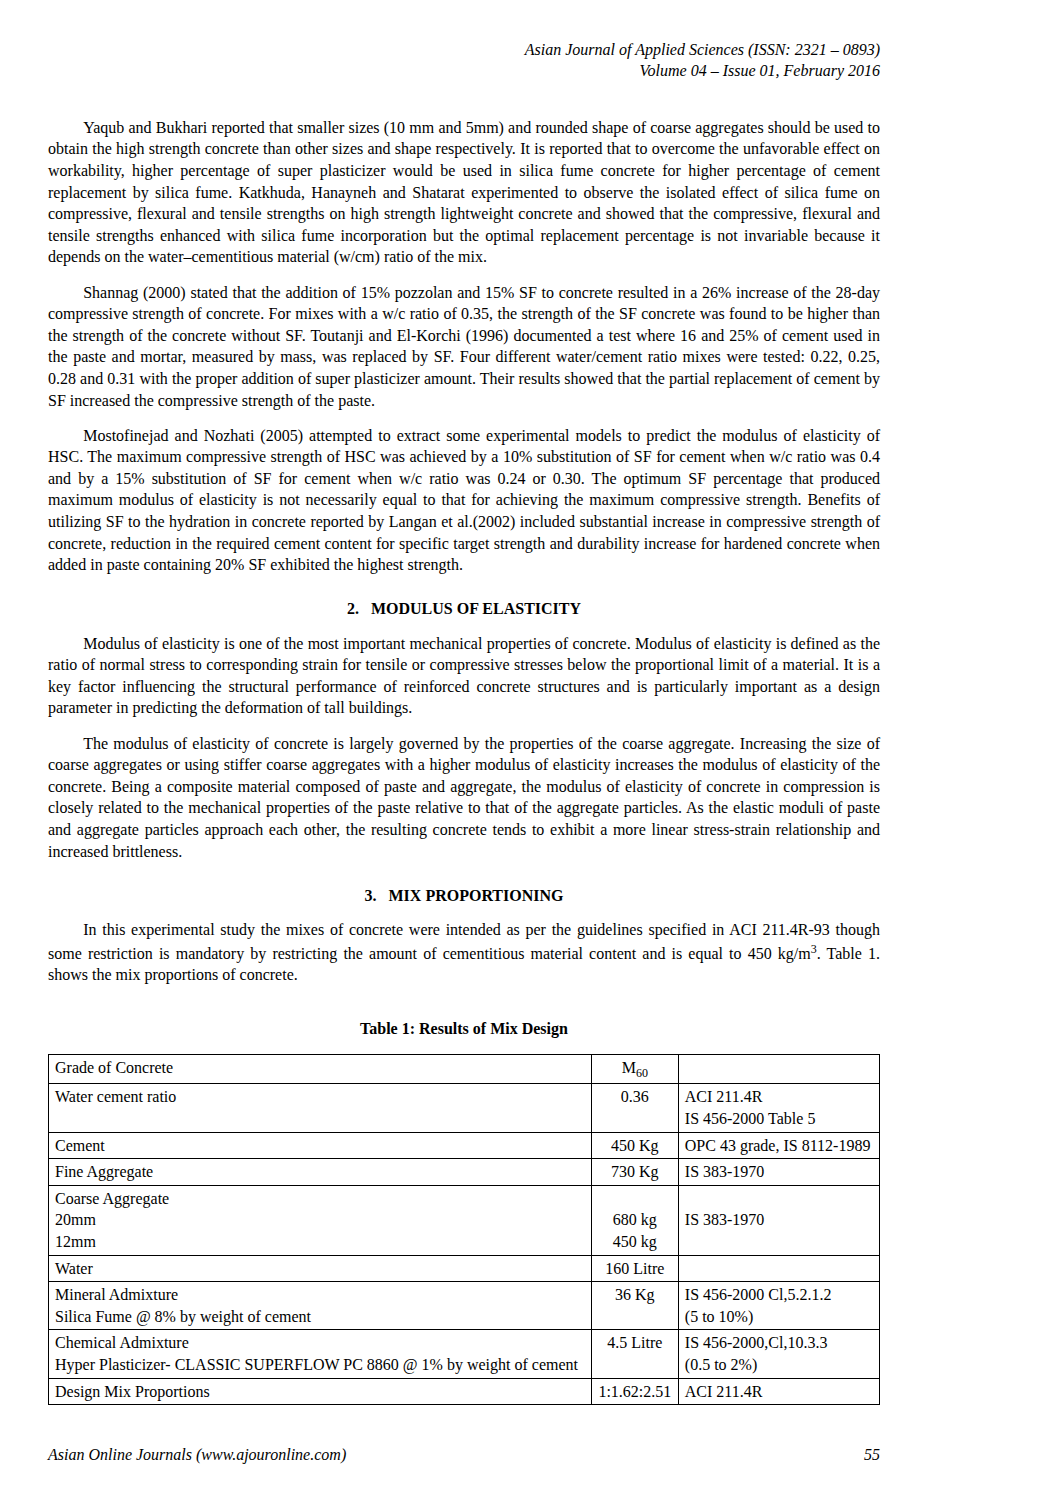Asian Journal of Applied Sciences (ISSN: 2321 – 0893)
Volume 04 – Issue 01, February 2016
Yaqub and Bukhari reported that smaller sizes (10 mm and 5mm) and rounded shape of coarse aggregates should be used to obtain the high strength concrete than other sizes and shape respectively. It is reported that to overcome the unfavorable effect on workability, higher percentage of super plasticizer would be used in silica fume concrete for higher percentage of cement replacement by silica fume. Katkhuda, Hanayneh and Shatarat experimented to observe the isolated effect of silica fume on compressive, flexural and tensile strengths on high strength lightweight concrete and showed that the compressive, flexural and tensile strengths enhanced with silica fume incorporation but the optimal replacement percentage is not invariable because it depends on the water–cementitious material (w/cm) ratio of the mix.
Shannag (2000) stated that the addition of 15% pozzolan and 15% SF to concrete resulted in a 26% increase of the 28-day compressive strength of concrete. For mixes with a w/c ratio of 0.35, the strength of the SF concrete was found to be higher than the strength of the concrete without SF. Toutanji and El-Korchi (1996) documented a test where 16 and 25% of cement used in the paste and mortar, measured by mass, was replaced by SF. Four different water/cement ratio mixes were tested: 0.22, 0.25, 0.28 and 0.31 with the proper addition of super plasticizer amount. Their results showed that the partial replacement of cement by SF increased the compressive strength of the paste.
Mostofinejad and Nozhati (2005) attempted to extract some experimental models to predict the modulus of elasticity of HSC. The maximum compressive strength of HSC was achieved by a 10% substitution of SF for cement when w/c ratio was 0.4 and by a 15% substitution of SF for cement when w/c ratio was 0.24 or 0.30. The optimum SF percentage that produced maximum modulus of elasticity is not necessarily equal to that for achieving the maximum compressive strength. Benefits of utilizing SF to the hydration in concrete reported by Langan et al.(2002) included substantial increase in compressive strength of concrete, reduction in the required cement content for specific target strength and durability increase for hardened concrete when added in paste containing 20% SF exhibited the highest strength.
2. MODULUS OF ELASTICITY
Modulus of elasticity is one of the most important mechanical properties of concrete. Modulus of elasticity is defined as the ratio of normal stress to corresponding strain for tensile or compressive stresses below the proportional limit of a material. It is a key factor influencing the structural performance of reinforced concrete structures and is particularly important as a design parameter in predicting the deformation of tall buildings.
The modulus of elasticity of concrete is largely governed by the properties of the coarse aggregate. Increasing the size of coarse aggregates or using stiffer coarse aggregates with a higher modulus of elasticity increases the modulus of elasticity of the concrete. Being a composite material composed of paste and aggregate, the modulus of elasticity of concrete in compression is closely related to the mechanical properties of the paste relative to that of the aggregate particles. As the elastic moduli of paste and aggregate particles approach each other, the resulting concrete tends to exhibit a more linear stress-strain relationship and increased brittleness.
3. MIX PROPORTIONING
In this experimental study the mixes of concrete were intended as per the guidelines specified in ACI 211.4R-93 though some restriction is mandatory by restricting the amount of cementitious material content and is equal to 450 kg/m3. Table 1. shows the mix proportions of concrete.
Table 1: Results of Mix Design
| Grade of Concrete | M 60 | |
| Water cement ratio | 0.36 | ACI 211.4R IS 456-2000 Table 5 |
| Cement | 450 Kg | OPC 43 grade, IS 8112-1989 |
| Fine Aggregate | 730 Kg | IS 383-1970 |
| Coarse Aggregate 20mm 12mm | 680 kg 450 kg | IS 383-1970 |
| Water | 160 Litre | |
| Mineral Admixture Silica Fume @ 8% by weight of cement | 36 Kg | IS 456-2000 Cl,5.2.1.2 (5 to 10%) |
| Chemical Admixture Hyper Plasticizer- CLASSIC SUPERFLOW PC 8860 @ 1% by weight of cement | 4.5 Litre | IS 456-2000,Cl,10.3.3 (0.5 to 2%) |
| Design Mix Proportions | 1:1.62:2.51 | ACI 211.4R |
Asian Online Journals (www.ajouronline.com) 55